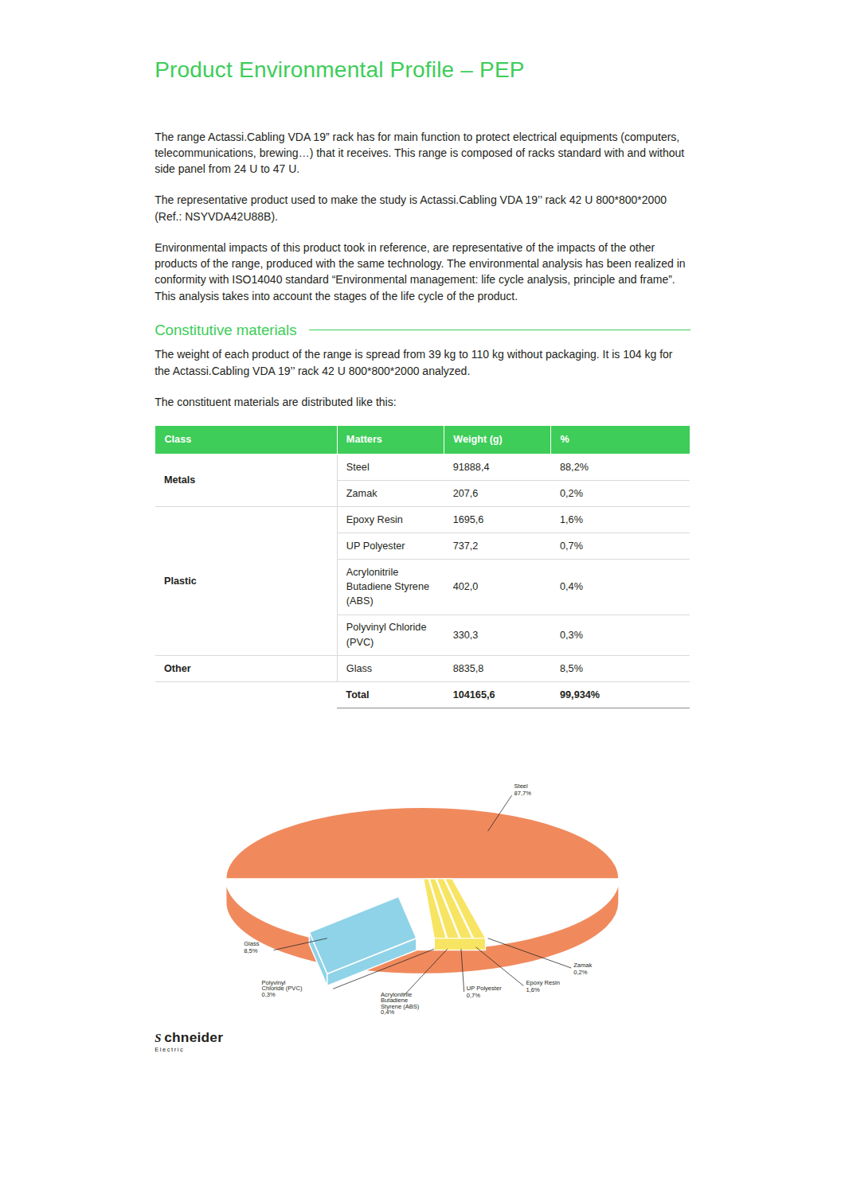Product Environmental Profile – PEP
The range Actassi.Cabling VDA 19” rack has for main function to protect electrical equipments (computers, telecommunications, brewing…) that it receives. This range is composed of racks standard with and without side panel from 24 U to 47 U.
The representative product used to make the study is Actassi.Cabling VDA 19’’ rack 42 U 800*800*2000
(Ref.: NSYVDA42U88B).
Environmental impacts of this product took in reference, are representative of the impacts of the other products of the range, produced with the same technology. The environmental analysis has been realized in conformity with ISO14040 standard “Environmental management: life cycle analysis, principle and frame”. This analysis takes into account the stages of the life cycle of the product.
Constitutive materials
The weight of each product of the range is spread from 39 kg to 110 kg without packaging. It is 104 kg for the Actassi.Cabling VDA 19’’ rack 42 U 800*800*2000 analyzed.
The constituent materials are distributed like this:
| Class | Matters | Weight (g) | % |
| --- | --- | --- | --- |
| Metals | Steel | 91888,4 | 88,2% |
| Zamak | 207,6 | 0,2% |
| Plastic | Epoxy Resin | 1695,6 | 1,6% |
| UP Polyester | 737,2 | 0,7% |
| Acrylonitrile Butadiene Styrene (ABS) | 402,0 | 0,4% |
| Polyvinyl Chloride (PVC) | 330,3 | 0,3% |
| Other | Glass | 8835,8 | 8,5% |
| | Total | 104165,6 | 99,934% |
Steel 87,7% Zamak 0,2% Epoxy Resin 1,6% UP Polyester 0,7% Acrylonitrile Butadiene Styrene (ABS) 0,4% Polyvinyl Chloride (PVC) 0,3% Glass 8,5%
Schneider
Electric